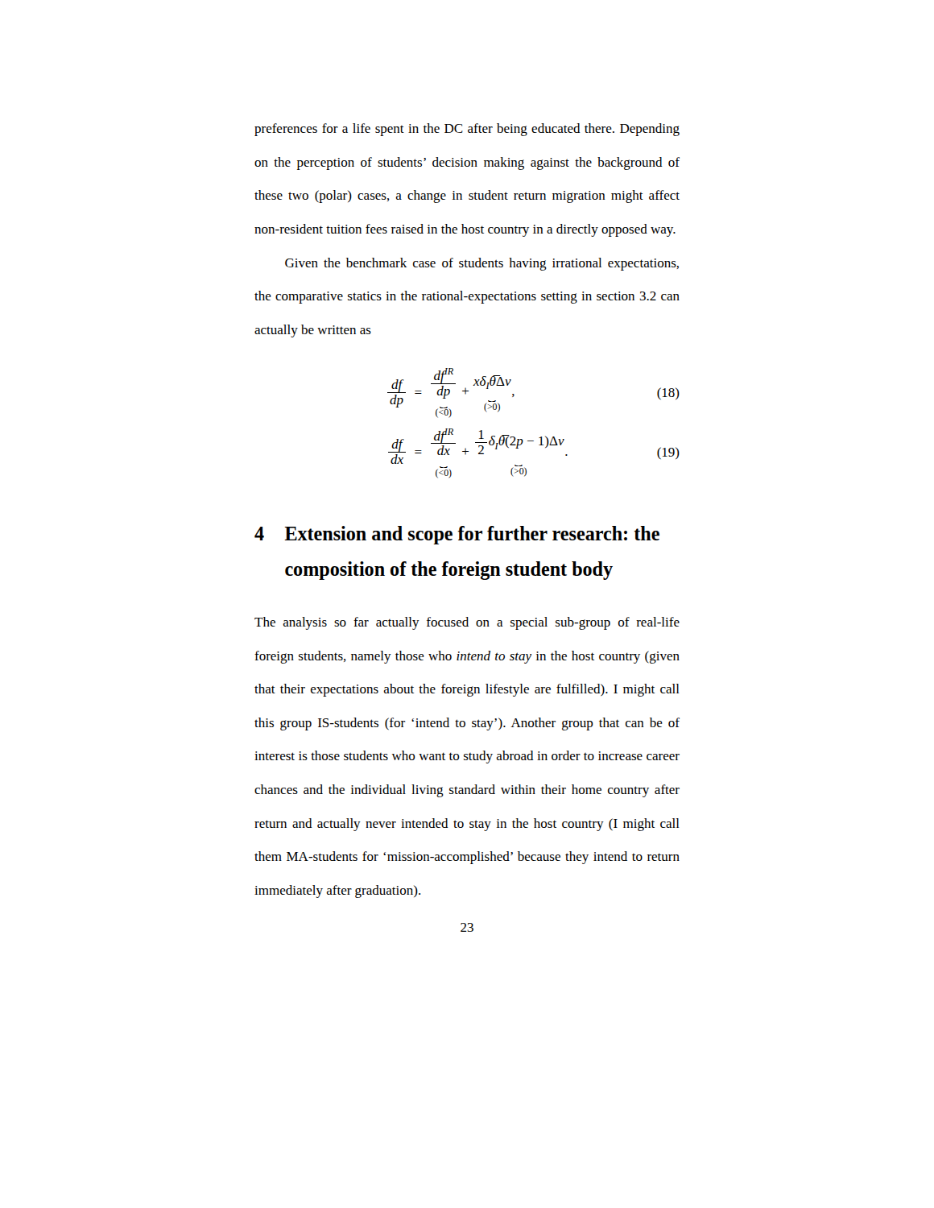preferences for a life spent in the DC after being educated there. Depending on the perception of students’ decision making against the background of these two (polar) cases, a change in student return migration might affect non-resident tuition fees raised in the host country in a directly opposed way.
Given the benchmark case of students having irrational expectations, the comparative statics in the rational-expectations setting in section 3.2 can actually be written as
| df dp | = | df IR dp ⏟ (<0) + xδ I θ̅ Δ v ⏟ (>0) , | (18) |
| df dx | = | df IR dx ⏟ (<0) + 1 2 δ I θ̅ (2 p − 1) Δ v ⏟ (>0) . | (19) |
4 Extension and scope for further research: the composition of the foreign student body
The analysis so far actually focused on a special sub-group of real-life foreign students, namely those who intend to stay in the host country (given that their expectations about the foreign lifestyle are fulfilled). I might call this group IS-students (for ‘intend to stay’). Another group that can be of interest is those students who want to study abroad in order to increase career chances and the individual living standard within their home country after return and actually never intended to stay in the host country (I might call them MA-students for ‘mission-accomplished’ because they intend to return immediately after graduation).
23